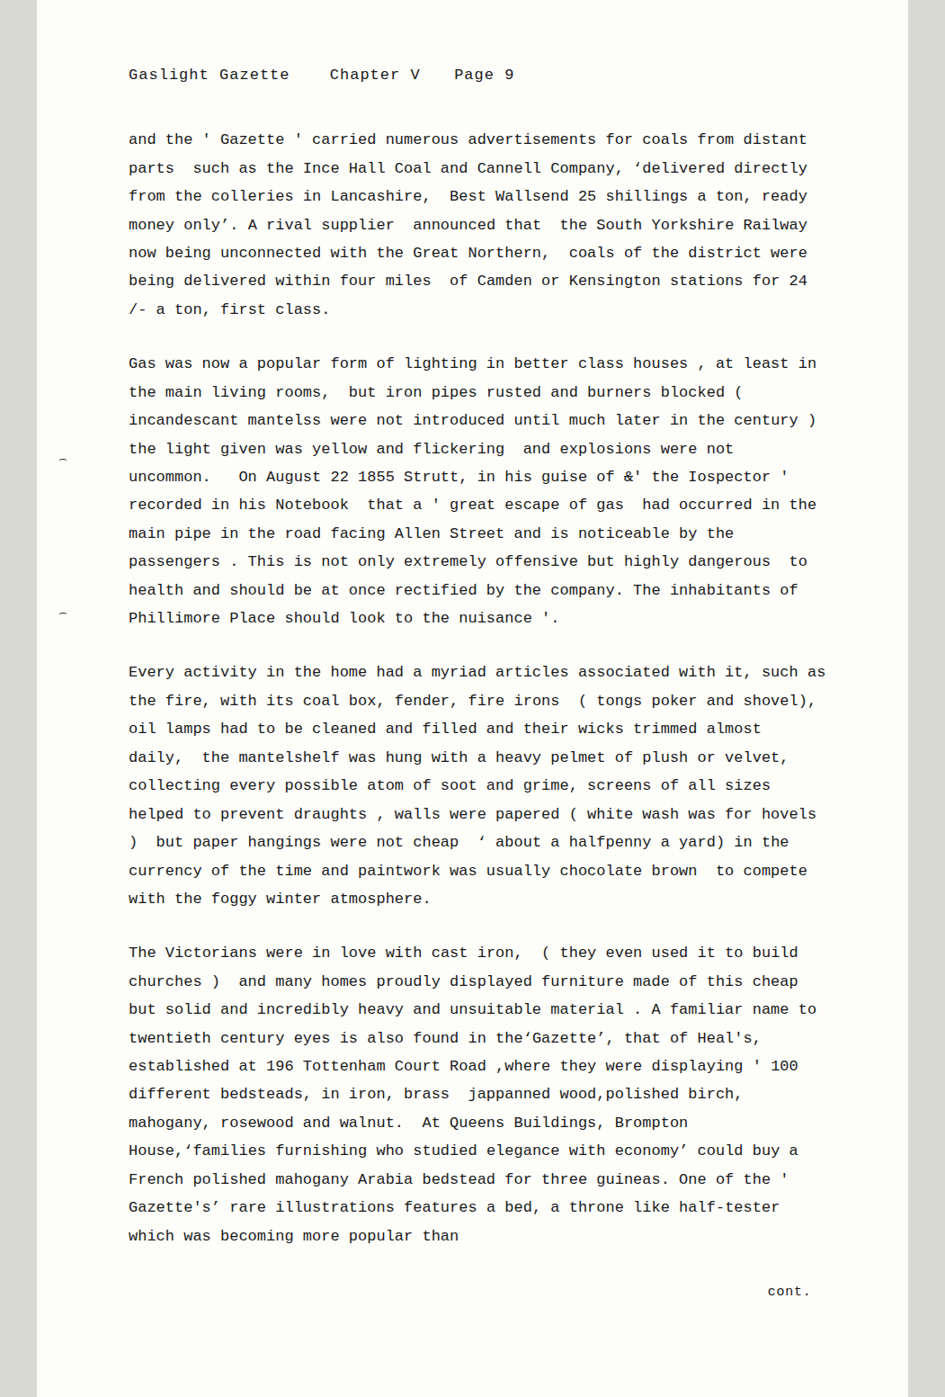Gaslight Gazette Chapter V Page 9
and the ' Gazette ' carried numerous advertisements for coals from distant parts such as the Ince Hall Coal and Cannell Company, ‘delivered directly from the colleries in Lancashire, Best Wallsend 25 shillings a ton, ready money only’. A rival supplier announced that the South Yorkshire Railway now being unconnected with the Great Northern, coals of the district were being delivered within four miles of Camden or Kensington stations for 24 /- a ton, first class.
Gas was now a popular form of lighting in better class houses , at least in the main living rooms, but iron pipes rusted and burners blocked ( incandescant mantelss were not introduced until much later in the century ) the light given was yellow and flickering and explosions were not uncommon. On August 22 1855 Strutt, in his guise of &' the Iospector ' recorded in his Notebook that a ' great escape of gas had occurred in the main pipe in the road facing Allen Street and is noticeable by the passengers . This is not only extremely offensive but highly dangerous to health and should be at once rectified by the company. The inhabitants of Phillimore Place should look to the nuisance '.
Every activity in the home had a myriad articles associated with it, such as the fire, with its coal box, fender, fire irons ( tongs poker and shovel), oil lamps had to be cleaned and filled and their wicks trimmed almost daily, the mantelshelf was hung with a heavy pelmet of plush or velvet, collecting every possible atom of soot and grime, screens of all sizes helped to prevent draughts , walls were papered ( white wash was for hovels ) but paper hangings were not cheap ‘ about a halfpenny a yard) in the currency of the time and paintwork was usually chocolate brown to compete with the foggy winter atmosphere.
The Victorians were in love with cast iron, ( they even used it to build churches ) and many homes proudly displayed furniture made of this cheap but solid and incredibly heavy and unsuitable material . A familiar name to twentieth century eyes is also found in the‘Gazette’, that of Heal's, established at 196 Tottenham Court Road , where they were displaying ' 100 different bedsteads, in iron, brass jappanned wood, polished birch, mahogany, rosewood and walnut. At Queens Buildings, Brompton House,‘families furnishing who studied elegance with economy’ could buy a French polished mahogany Arabia bedstead for three guineas. One of the ' Gazette's’ rare illustrations features a bed, a throne like half-tester which was becoming more popular than
⌢
⌢
cont.